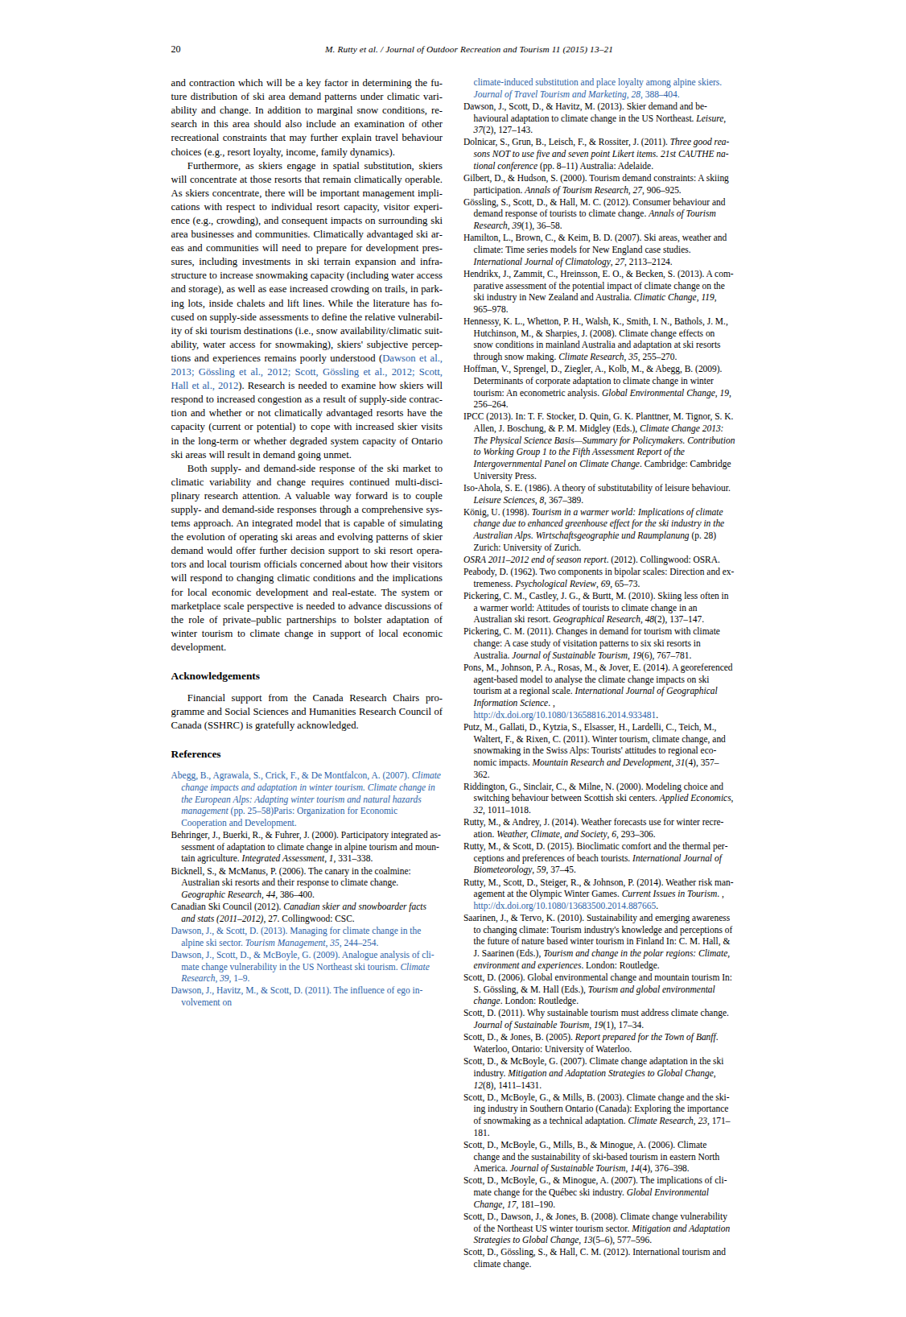20
M. Rutty et al. / Journal of Outdoor Recreation and Tourism 11 (2015) 13–21
and contraction which will be a key factor in determining the future distribution of ski area demand patterns under climatic variability and change. In addition to marginal snow conditions, research in this area should also include an examination of other recreational constraints that may further explain travel behaviour choices (e.g., resort loyalty, income, family dynamics).
Furthermore, as skiers engage in spatial substitution, skiers will concentrate at those resorts that remain climatically operable. As skiers concentrate, there will be important management implications with respect to individual resort capacity, visitor experience (e.g., crowding), and consequent impacts on surrounding ski area businesses and communities. Climatically advantaged ski areas and communities will need to prepare for development pressures, including investments in ski terrain expansion and infrastructure to increase snowmaking capacity (including water access and storage), as well as ease increased crowding on trails, in parking lots, inside chalets and lift lines. While the literature has focused on supply-side assessments to define the relative vulnerability of ski tourism destinations (i.e., snow availability/climatic suitability, water access for snowmaking), skiers' subjective perceptions and experiences remains poorly understood (Dawson et al., 2013; Gössling et al., 2012; Scott, Gössling et al., 2012; Scott, Hall et al., 2012). Research is needed to examine how skiers will respond to increased congestion as a result of supply-side contraction and whether or not climatically advantaged resorts have the capacity (current or potential) to cope with increased skier visits in the long-term or whether degraded system capacity of Ontario ski areas will result in demand going unmet.
Both supply- and demand-side response of the ski market to climatic variability and change requires continued multi-disciplinary research attention. A valuable way forward is to couple supply- and demand-side responses through a comprehensive systems approach. An integrated model that is capable of simulating the evolution of operating ski areas and evolving patterns of skier demand would offer further decision support to ski resort operators and local tourism officials concerned about how their visitors will respond to changing climatic conditions and the implications for local economic development and real-estate. The system or marketplace scale perspective is needed to advance discussions of the role of private–public partnerships to bolster adaptation of winter tourism to climate change in support of local economic development.
Acknowledgements
Financial support from the Canada Research Chairs programme and Social Sciences and Humanities Research Council of Canada (SSHRC) is gratefully acknowledged.
References
Abegg, B., Agrawala, S., Crick, F., & De Montfalcon, A. (2007). Climate change impacts and adaptation in winter tourism. Climate change in the European Alps: Adapting winter tourism and natural hazards management (pp. 25–58)Paris: Organization for Economic Cooperation and Development.
Behringer, J., Buerki, R., & Fuhrer, J. (2000). Participatory integrated assessment of adaptation to climate change in alpine tourism and mountain agriculture. Integrated Assessment, 1, 331–338.
Bicknell, S., & McManus, P. (2006). The canary in the coalmine: Australian ski resorts and their response to climate change. Geographic Research, 44, 386–400.
Canadian Ski Council (2012). Canadian skier and snowboarder facts and stats (2011–2012), 27. Collingwood: CSC.
Dawson, J., & Scott, D. (2013). Managing for climate change in the alpine ski sector. Tourism Management, 35, 244–254.
Dawson, J., Scott, D., & McBoyle, G. (2009). Analogue analysis of climate change vulnerability in the US Northeast ski tourism. Climate Research, 39, 1–9.
Dawson, J., Havitz, M., & Scott, D. (2011). The influence of ego involvement on
climate-induced substitution and place loyalty among alpine skiers. Journal of Travel Tourism and Marketing, 28, 388–404.
Dawson, J., Scott, D., & Havitz, M. (2013). Skier demand and behavioural adaptation to climate change in the US Northeast. Leisure, 37(2), 127–143.
Dolnicar, S., Grun, B., Leisch, F., & Rossiter, J. (2011). Three good reasons NOT to use five and seven point Likert items. 21st CAUTHE national conference (pp. 8–11) Australia: Adelaide.
Gilbert, D., & Hudson, S. (2000). Tourism demand constraints: A skiing participation. Annals of Tourism Research, 27, 906–925.
Gössling, S., Scott, D., & Hall, M. C. (2012). Consumer behaviour and demand response of tourists to climate change. Annals of Tourism Research, 39(1), 36–58.
Hamilton, L., Brown, C., & Keim, B. D. (2007). Ski areas, weather and climate: Time series models for New England case studies. International Journal of Climatology, 27, 2113–2124.
Hendrikx, J., Zammit, C., Hreinsson, E. O., & Becken, S. (2013). A comparative assessment of the potential impact of climate change on the ski industry in New Zealand and Australia. Climatic Change, 119, 965–978.
Hennessy, K. L., Whetton, P. H., Walsh, K., Smith, I. N., Bathols, J. M., Hutchinson, M., & Sharpies, J. (2008). Climate change effects on snow conditions in mainland Australia and adaptation at ski resorts through snow making. Climate Research, 35, 255–270.
Hoffman, V., Sprengel, D., Ziegler, A., Kolb, M., & Abegg, B. (2009). Determinants of corporate adaptation to climate change in winter tourism: An econometric analysis. Global Environmental Change, 19, 256–264.
IPCC (2013). In: T. F. Stocker, D. Quin, G. K. Planttner, M. Tignor, S. K. Allen, J. Boschung, & P. M. Midgley (Eds.), Climate Change 2013: The Physical Science Basis—Summary for Policymakers. Contribution to Working Group 1 to the Fifth Assessment Report of the Intergovernmental Panel on Climate Change. Cambridge: Cambridge University Press.
Iso-Ahola, S. E. (1986). A theory of substitutability of leisure behaviour. Leisure Sciences, 8, 367–389.
König, U. (1998). Tourism in a warmer world: Implications of climate change due to enhanced greenhouse effect for the ski industry in the Australian Alps. Wirtschaftsgeographie und Raumplanung (p. 28) Zurich: University of Zurich.
OSRA 2011–2012 end of season report. (2012). Collingwood: OSRA.
Peabody, D. (1962). Two components in bipolar scales: Direction and extremeness. Psychological Review, 69, 65–73.
Pickering, C. M., Castley, J. G., & Burtt, M. (2010). Skiing less often in a warmer world: Attitudes of tourists to climate change in an Australian ski resort. Geographical Research, 48(2), 137–147.
Pickering, C. M. (2011). Changes in demand for tourism with climate change: A case study of visitation patterns to six ski resorts in Australia. Journal of Sustainable Tourism, 19(6), 767–781.
Pons, M., Johnson, P. A., Rosas, M., & Jover, E. (2014). A georeferenced agent-based model to analyse the climate change impacts on ski tourism at a regional scale. International Journal of Geographical Information Science. , http://dx.doi.org/10.1080/13658816.2014.933481.
Putz, M., Gallati, D., Kytzia, S., Elsasser, H., Lardelli, C., Teich, M., Waltert, F., & Rixen, C. (2011). Winter tourism, climate change, and snowmaking in the Swiss Alps: Tourists' attitudes to regional economic impacts. Mountain Research and Development, 31(4), 357–362.
Riddington, G., Sinclair, C., & Milne, N. (2000). Modeling choice and switching behaviour between Scottish ski centers. Applied Economics, 32, 1011–1018.
Rutty, M., & Andrey, J. (2014). Weather forecasts use for winter recreation. Weather, Climate, and Society, 6, 293–306.
Rutty, M., & Scott, D. (2015). Bioclimatic comfort and the thermal perceptions and preferences of beach tourists. International Journal of Biometeorology, 59, 37–45.
Rutty, M., Scott, D., Steiger, R., & Johnson, P. (2014). Weather risk management at the Olympic Winter Games. Current Issues in Tourism. , http://dx.doi.org/10.1080/13683500.2014.887665.
Saarinen, J., & Tervo, K. (2010). Sustainability and emerging awareness to changing climate: Tourism industry's knowledge and perceptions of the future of nature based winter tourism in Finland In: C. M. Hall, & J. Saarinen (Eds.), Tourism and change in the polar regions: Climate, environment and experiences. London: Routledge.
Scott, D. (2006). Global environmental change and mountain tourism In: S. Gössling, & M. Hall (Eds.), Tourism and global environmental change. London: Routledge.
Scott, D. (2011). Why sustainable tourism must address climate change. Journal of Sustainable Tourism, 19(1), 17–34.
Scott, D., & Jones, B. (2005). Report prepared for the Town of Banff. Waterloo, Ontario: University of Waterloo.
Scott, D., & McBoyle, G. (2007). Climate change adaptation in the ski industry. Mitigation and Adaptation Strategies to Global Change, 12(8), 1411–1431.
Scott, D., McBoyle, G., & Mills, B. (2003). Climate change and the skiing industry in Southern Ontario (Canada): Exploring the importance of snowmaking as a technical adaptation. Climate Research, 23, 171–181.
Scott, D., McBoyle, G., Mills, B., & Minogue, A. (2006). Climate change and the sustainability of ski-based tourism in eastern North America. Journal of Sustainable Tourism, 14(4), 376–398.
Scott, D., McBoyle, G., & Minogue, A. (2007). The implications of climate change for the Québec ski industry. Global Environmental Change, 17, 181–190.
Scott, D., Dawson, J., & Jones, B. (2008). Climate change vulnerability of the Northeast US winter tourism sector. Mitigation and Adaptation Strategies to Global Change, 13(5–6), 577–596.
Scott, D., Gössling, S., & Hall, C. M. (2012). International tourism and climate change.